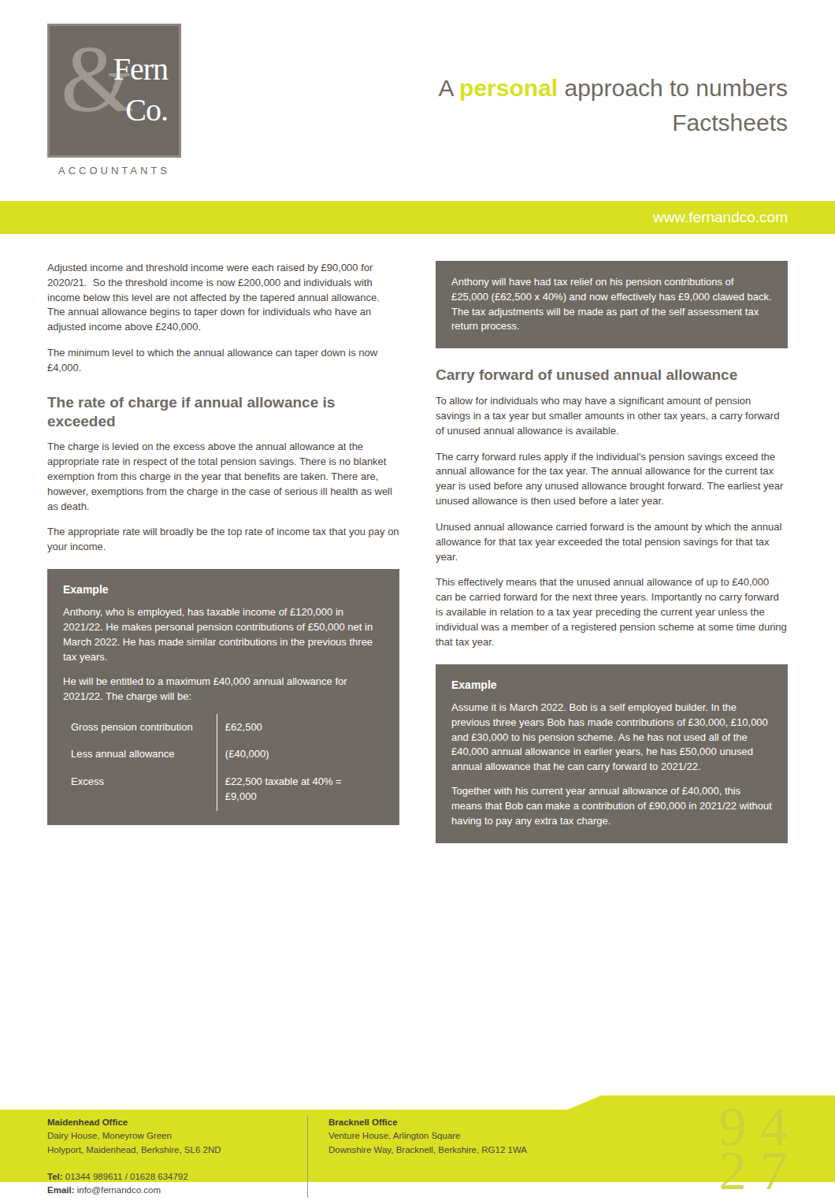& Fern Co.
ACCOUNTANTS
A personal approach to numbers
Factsheets
www.fernandco.com
Adjusted income and threshold income were each raised by £90,000 for 2020/21. So the threshold income is now £200,000 and individuals with income below this level are not affected by the tapered annual allowance. The annual allowance begins to taper down for individuals who have an adjusted income above £240,000.
The minimum level to which the annual allowance can taper down is now £4,000.
The rate of charge if annual allowance is exceeded
The charge is levied on the excess above the annual allowance at the appropriate rate in respect of the total pension savings. There is no blanket exemption from this charge in the year that benefits are taken. There are, however, exemptions from the charge in the case of serious ill health as well as death.
The appropriate rate will broadly be the top rate of income tax that you pay on your income.
Example
Anthony, who is employed, has taxable income of £120,000 in 2021/22. He makes personal pension contributions of £50,000 net in March 2022. He has made similar contributions in the previous three tax years.
He will be entitled to a maximum £40,000 annual allowance for 2021/22. The charge will be:
| Gross pension contribution | £62,500 |
| Less annual allowance | (£40,000) |
| Excess | £22,500 taxable at 40% = £9,000 |
Anthony will have had tax relief on his pension contributions of £25,000 (£62,500 x 40%) and now effectively has £9,000 clawed back. The tax adjustments will be made as part of the self assessment tax return process.
Carry forward of unused annual allowance
To allow for individuals who may have a significant amount of pension savings in a tax year but smaller amounts in other tax years, a carry forward of unused annual allowance is available.
The carry forward rules apply if the individual's pension savings exceed the annual allowance for the tax year. The annual allowance for the current tax year is used before any unused allowance brought forward. The earliest year unused allowance is then used before a later year.
Unused annual allowance carried forward is the amount by which the annual allowance for that tax year exceeded the total pension savings for that tax year.
This effectively means that the unused annual allowance of up to £40,000 can be carried forward for the next three years. Importantly no carry forward is available in relation to a tax year preceding the current year unless the individual was a member of a registered pension scheme at some time during that tax year.
Example
Assume it is March 2022. Bob is a self employed builder. In the previous three years Bob has made contributions of £30,000, £10,000 and £30,000 to his pension scheme. As he has not used all of the £40,000 annual allowance in earlier years, he has £50,000 unused annual allowance that he can carry forward to 2021/22.
Together with his current year annual allowance of £40,000, this means that Bob can make a contribution of £90,000 in 2021/22 without having to pay any extra tax charge.
Maidenhead Office
Dairy House, Moneyrow Green
Holyport, Maidenhead, Berkshire, SL6 2ND
Tel: 01344 989611 / 01628 634792
Email: info@fernandco.com
Bracknell Office
Venture House, Arlington Square
Downshire Way, Bracknell, Berkshire, RG12 1WA
9 4 2 7